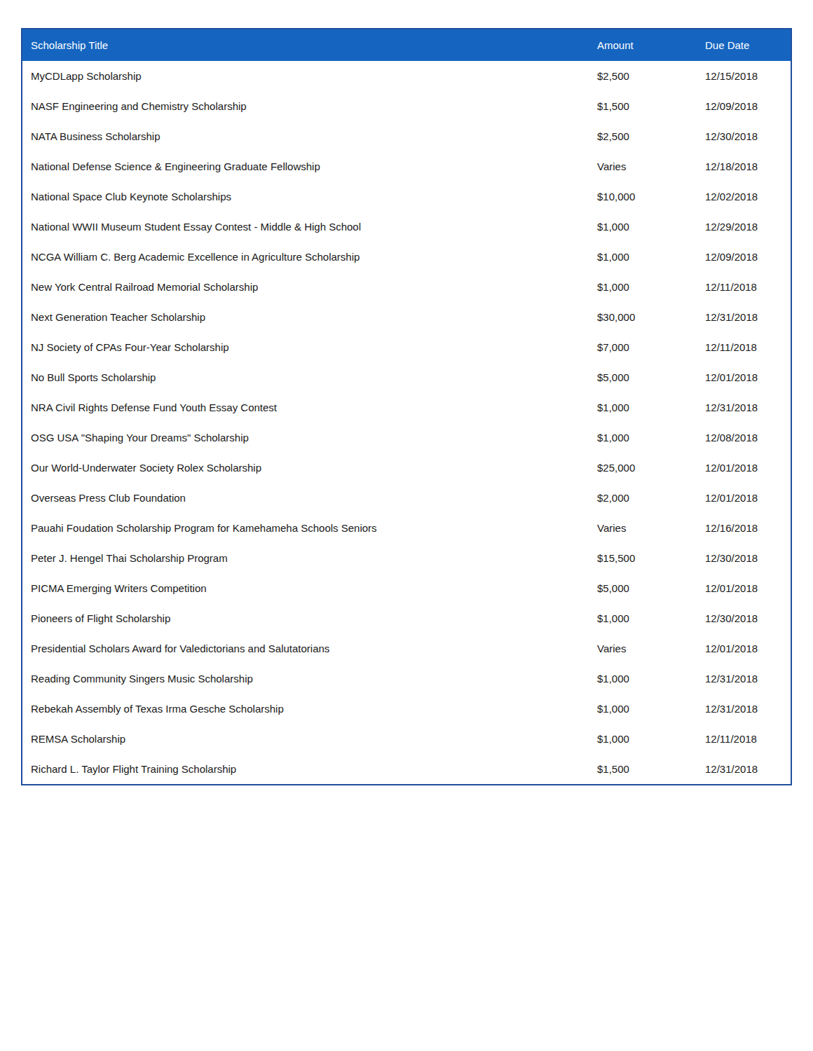| Scholarship Title | Amount | Due Date |
| --- | --- | --- |
| MyCDLapp Scholarship | $2,500 | 12/15/2018 |
| NASF Engineering and Chemistry Scholarship | $1,500 | 12/09/2018 |
| NATA Business Scholarship | $2,500 | 12/30/2018 |
| National Defense Science & Engineering Graduate Fellowship | Varies | 12/18/2018 |
| National Space Club Keynote Scholarships | $10,000 | 12/02/2018 |
| National WWII Museum Student Essay Contest - Middle & High School | $1,000 | 12/29/2018 |
| NCGA William C. Berg Academic Excellence in Agriculture Scholarship | $1,000 | 12/09/2018 |
| New York Central Railroad Memorial Scholarship | $1,000 | 12/11/2018 |
| Next Generation Teacher Scholarship | $30,000 | 12/31/2018 |
| NJ Society of CPAs Four-Year Scholarship | $7,000 | 12/11/2018 |
| No Bull Sports Scholarship | $5,000 | 12/01/2018 |
| NRA Civil Rights Defense Fund Youth Essay Contest | $1,000 | 12/31/2018 |
| OSG USA "Shaping Your Dreams" Scholarship | $1,000 | 12/08/2018 |
| Our World-Underwater Society Rolex Scholarship | $25,000 | 12/01/2018 |
| Overseas Press Club Foundation | $2,000 | 12/01/2018 |
| Pauahi Foudation Scholarship Program for Kamehameha Schools Seniors | Varies | 12/16/2018 |
| Peter J. Hengel Thai Scholarship Program | $15,500 | 12/30/2018 |
| PICMA Emerging Writers Competition | $5,000 | 12/01/2018 |
| Pioneers of Flight Scholarship | $1,000 | 12/30/2018 |
| Presidential Scholars Award for Valedictorians and Salutatorians | Varies | 12/01/2018 |
| Reading Community Singers Music Scholarship | $1,000 | 12/31/2018 |
| Rebekah Assembly of Texas Irma Gesche Scholarship | $1,000 | 12/31/2018 |
| REMSA Scholarship | $1,000 | 12/11/2018 |
| Richard L. Taylor Flight Training Scholarship | $1,500 | 12/31/2018 |